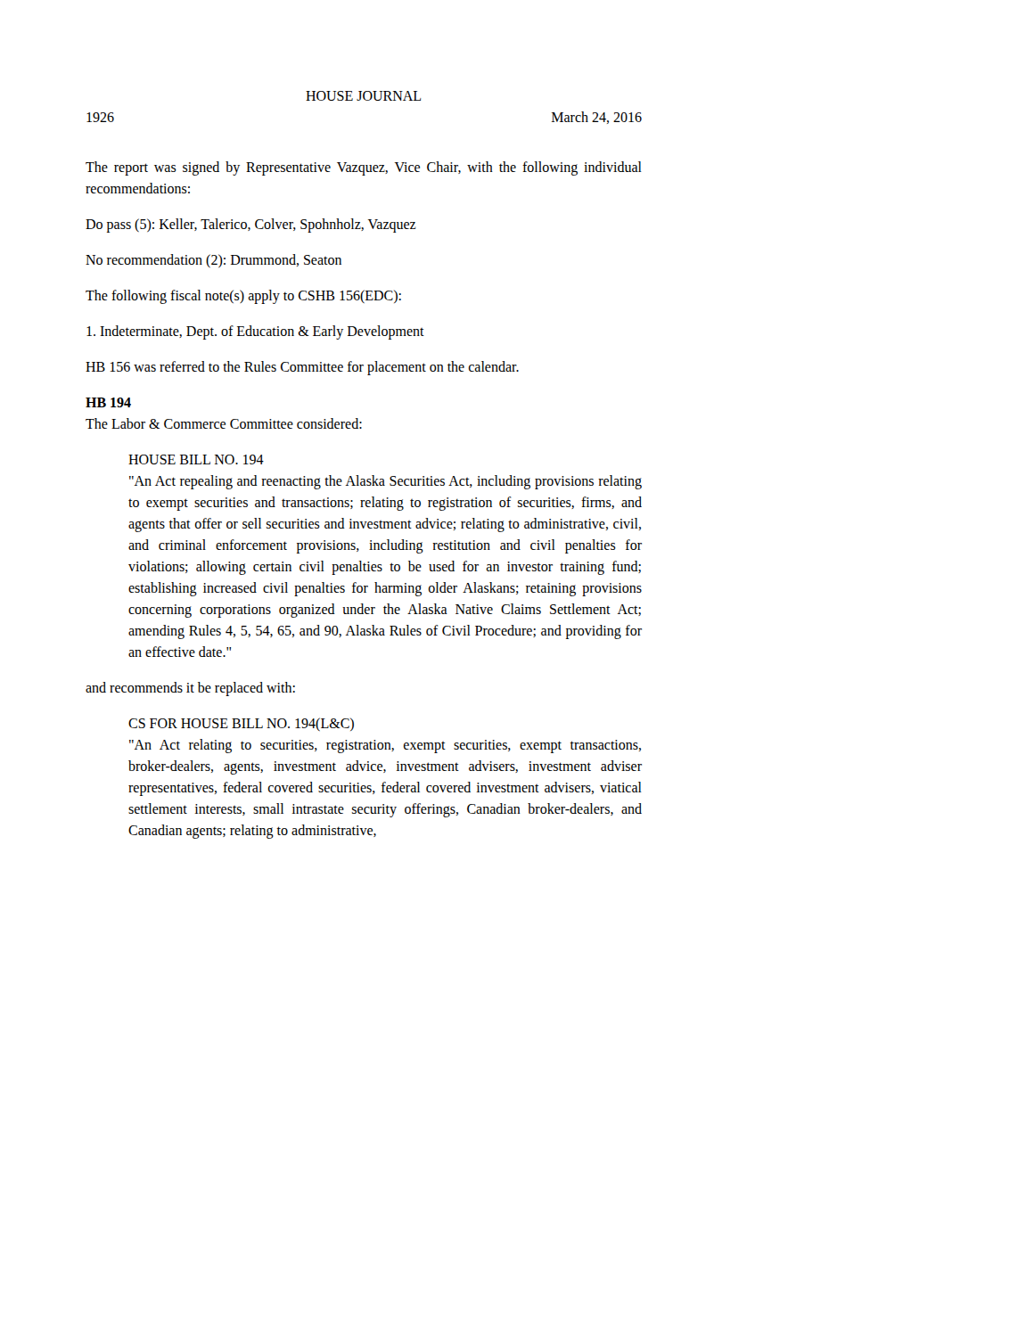HOUSE JOURNAL
1926 March 24, 2016
The report was signed by Representative Vazquez, Vice Chair, with the following individual recommendations:
Do pass (5): Keller, Talerico, Colver, Spohnholz, Vazquez
No recommendation (2): Drummond, Seaton
The following fiscal note(s) apply to CSHB 156(EDC):
1. Indeterminate, Dept. of Education & Early Development
HB 156 was referred to the Rules Committee for placement on the calendar.
HB 194
The Labor & Commerce Committee considered:
HOUSE BILL NO. 194
"An Act repealing and reenacting the Alaska Securities Act, including provisions relating to exempt securities and transactions; relating to registration of securities, firms, and agents that offer or sell securities and investment advice; relating to administrative, civil, and criminal enforcement provisions, including restitution and civil penalties for violations; allowing certain civil penalties to be used for an investor training fund; establishing increased civil penalties for harming older Alaskans; retaining provisions concerning corporations organized under the Alaska Native Claims Settlement Act; amending Rules 4, 5, 54, 65, and 90, Alaska Rules of Civil Procedure; and providing for an effective date."
and recommends it be replaced with:
CS FOR HOUSE BILL NO. 194(L&C)
"An Act relating to securities, registration, exempt securities, exempt transactions, broker-dealers, agents, investment advice, investment advisers, investment adviser representatives, federal covered securities, federal covered investment advisers, viatical settlement interests, small intrastate security offerings, Canadian broker-dealers, and Canadian agents; relating to administrative,